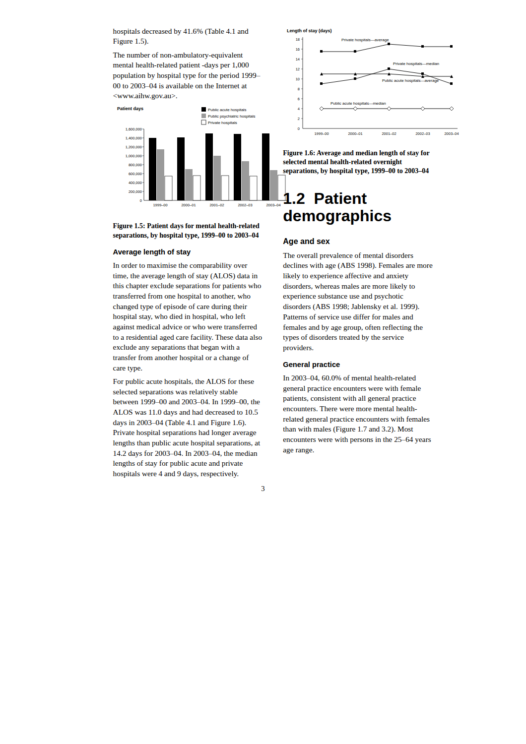hospitals decreased by 41.6% (Table 4.1 and Figure 1.5).
The number of non-ambulatory-equivalent mental health-related patient -days per 1,000 population by hospital type for the period 1999–00 to 2003–04 is available on the Internet at <www.aihw.gov.au>.
Patient days Public acute hospitals Public psychiatric hospitals Private hospitals 1,600,000 1,400,000 1,200,000 1,000,000 800,000 600,000 400,000 200,000 0 1999–00 2000–01 2001–02 2002–03 2003–04
Figure 1.5: Patient days for mental health-related separations, by hospital type, 1999–00 to 2003–04
Average length of stay
In order to maximise the comparability over time, the average length of stay (ALOS) data in this chapter exclude separations for patients who transferred from one hospital to another, who changed type of episode of care during their hospital stay, who died in hospital, who left against medical advice or who were transferred to a residential aged care facility. These data also exclude any separations that began with a transfer from another hospital or a change of care type.
For public acute hospitals, the ALOS for these selected separations was relatively stable between 1999–00 and 2003–04. In 1999–00, the ALOS was 11.0 days and had decreased to 10.5 days in 2003–04 (Table 4.1 and Figure 1.6). Private hospital separations had longer average lengths than public acute hospital separations, at 14.2 days for 2003–04. In 2003–04, the median lengths of stay for public acute and private hospitals were 4 and 9 days, respectively.
Length of stay (days) 18 16 14 12 10 8 6 4 2 0 Private hospitals—average Private hospitals—median Public acute hospitals—average Public acute hospitals—median 1999–00 2000–01 2001–02 2002–03 2003–04
Figure 1.6: Average and median length of stay for selected mental health-related overnight separations, by hospital type, 1999–00 to 2003–04
1.2 Patient demographics
Age and sex
The overall prevalence of mental disorders declines with age (ABS 1998). Females are more likely to experience affective and anxiety disorders, whereas males are more likely to experience substance use and psychotic disorders (ABS 1998; Jablensky et al. 1999). Patterns of service use differ for males and females and by age group, often reflecting the types of disorders treated by the service providers.
General practice
In 2003–04, 60.0% of mental health-related general practice encounters were with female patients, consistent with all general practice encounters. There were more mental health-related general practice encounters with females than with males (Figure 1.7 and 3.2). Most encounters were with persons in the 25–64 years age range.
3